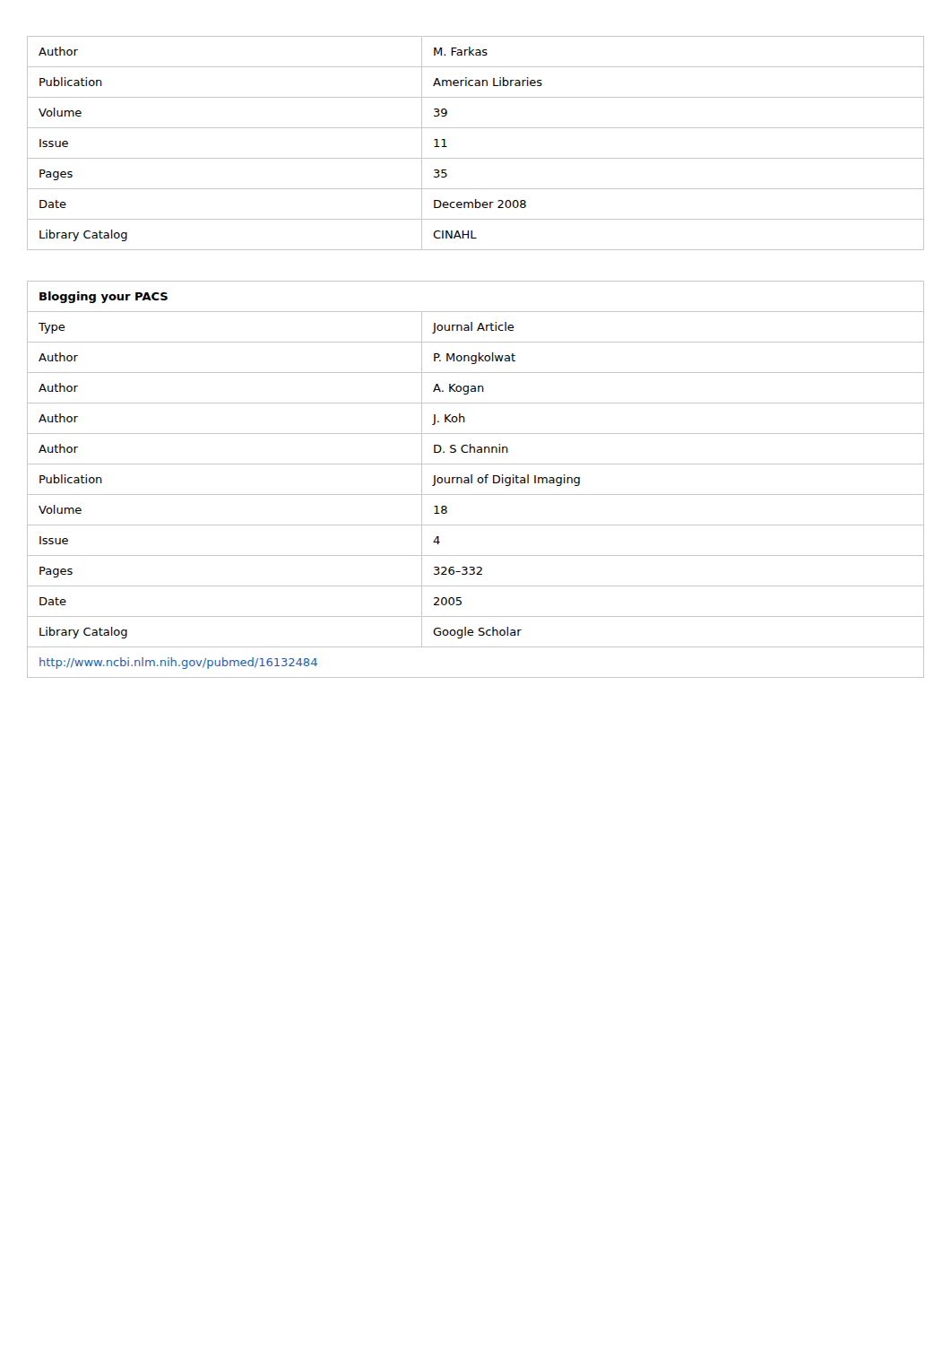| Author | M. Farkas |
| Publication | American Libraries |
| Volume | 39 |
| Issue | 11 |
| Pages | 35 |
| Date | December 2008 |
| Library Catalog | CINAHL |
| Blogging your PACS |
| --- |
| Type | Journal Article |
| Author | P. Mongkolwat |
| Author | A. Kogan |
| Author | J. Koh |
| Author | D. S Channin |
| Publication | Journal of Digital Imaging |
| Volume | 18 |
| Issue | 4 |
| Pages | 326–332 |
| Date | 2005 |
| Library Catalog | Google Scholar |
| http://www.ncbi.nlm.nih.gov/pubmed/16132484 |